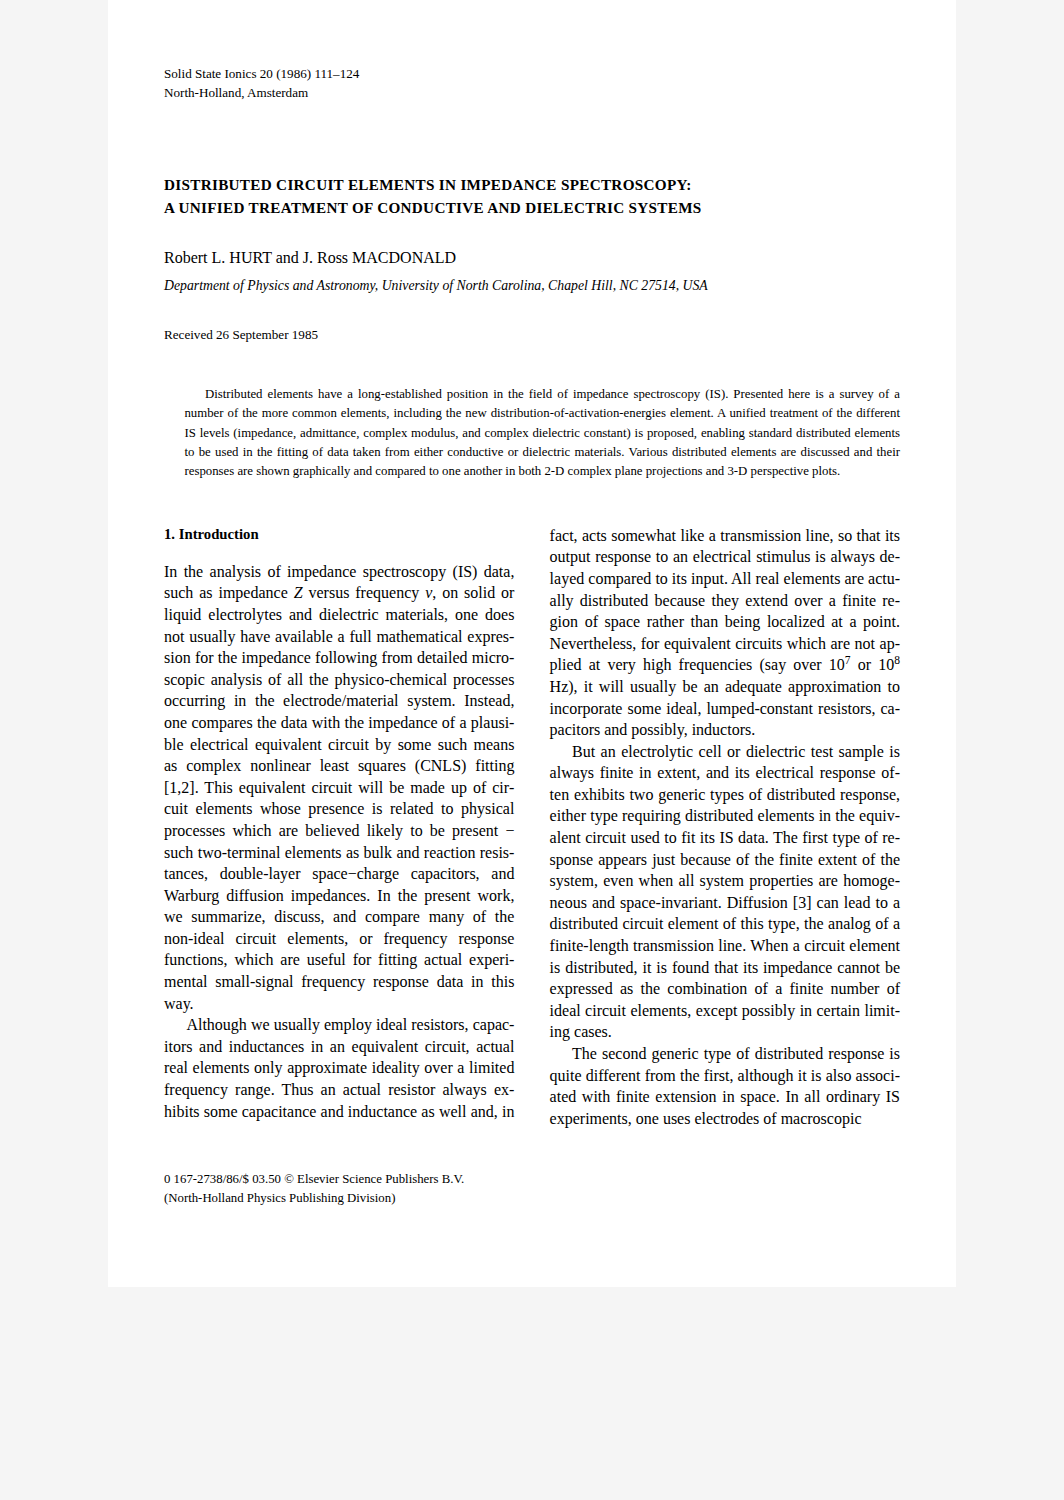Solid State Ionics 20 (1986) 111–124
North-Holland, Amsterdam
Distributed Circuit Elements in Impedance Spectroscopy:
A Unified Treatment of Conductive and Dielectric Systems
Robert L. HURT and J. Ross MACDONALD
Department of Physics and Astronomy, University of North Carolina, Chapel Hill, NC 27514, USA
Received 26 September 1985
Distributed elements have a long-established position in the field of impedance spectroscopy (IS). Presented here is a survey of a number of the more common elements, including the new distribution-of-activation-energies element. A unified treatment of the different IS levels (impedance, admittance, complex modulus, and complex dielectric constant) is proposed, enabling standard distributed elements to be used in the fitting of data taken from either conductive or dielectric materials. Various distributed elements are discussed and their responses are shown graphically and compared to one another in both 2-D complex plane projections and 3-D perspective plots.
1. Introduction
In the analysis of impedance spectroscopy (IS) data, such as impedance Z versus frequency ν, on solid or liquid electrolytes and dielectric materials, one does not usually have available a full mathematical expression for the impedance following from detailed microscopic analysis of all the physico-chemical processes occurring in the electrode/material system. Instead, one compares the data with the impedance of a plausible electrical equivalent circuit by some such means as complex nonlinear least squares (CNLS) fitting [1,2]. This equivalent circuit will be made up of circuit elements whose presence is related to physical processes which are believed likely to be present − such two-terminal elements as bulk and reaction resistances, double-layer space−charge capacitors, and Warburg diffusion impedances. In the present work, we summarize, discuss, and compare many of the non-ideal circuit elements, or frequency response functions, which are useful for fitting actual experimental small-signal frequency response data in this way.
Although we usually employ ideal resistors, capacitors and inductances in an equivalent circuit, actual real elements only approximate ideality over a limited frequency range. Thus an actual resistor always exhibits some capacitance and inductance as well and, in fact, acts somewhat like a transmission line, so that its output response to an electrical stimulus is always delayed compared to its input. All real elements are actually distributed because they extend over a finite region of space rather than being localized at a point. Nevertheless, for equivalent circuits which are not applied at very high frequencies (say over 107 or 108 Hz), it will usually be an adequate approximation to incorporate some ideal, lumped-constant resistors, capacitors and possibly, inductors.
But an electrolytic cell or dielectric test sample is always finite in extent, and its electrical response often exhibits two generic types of distributed response, either type requiring distributed elements in the equivalent circuit used to fit its IS data. The first type of response appears just because of the finite extent of the system, even when all system properties are homogeneous and space-invariant. Diffusion [3] can lead to a distributed circuit element of this type, the analog of a finite-length transmission line. When a circuit element is distributed, it is found that its impedance cannot be expressed as the combination of a finite number of ideal circuit elements, except possibly in certain limiting cases.
The second generic type of distributed response is quite different from the first, although it is also associated with finite extension in space. In all ordinary IS experiments, one uses electrodes of macroscopic
0 167-2738/86/$ 03.50 © Elsevier Science Publishers B.V.
(North-Holland Physics Publishing Division)